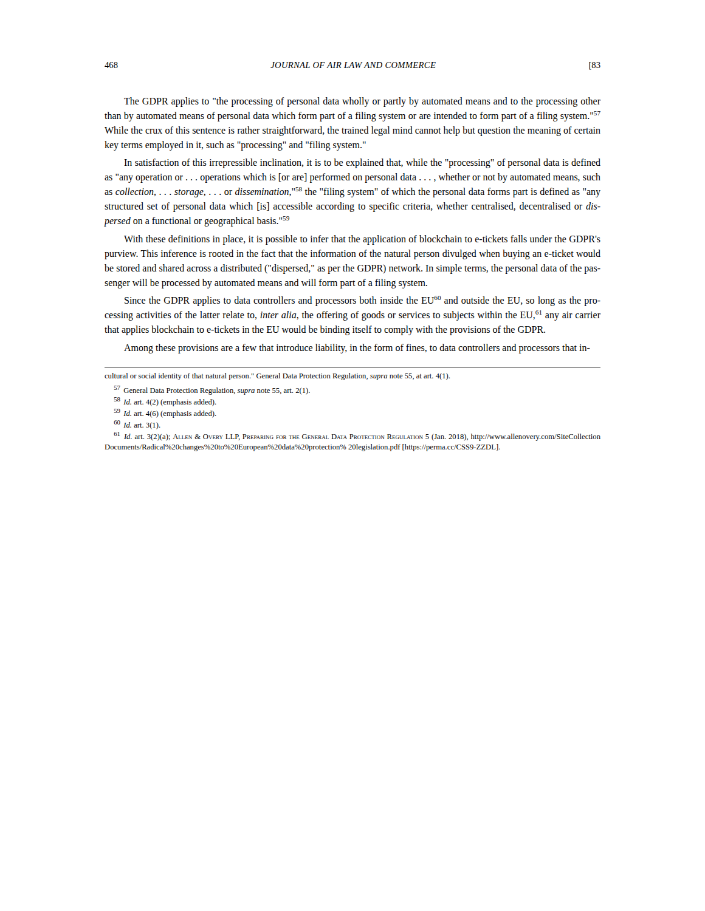468 JOURNAL OF AIR LAW AND COMMERCE [83
The GDPR applies to "the processing of personal data wholly or partly by automated means and to the processing other than by automated means of personal data which form part of a filing system or are intended to form part of a filing system."57 While the crux of this sentence is rather straightforward, the trained legal mind cannot help but question the meaning of certain key terms employed in it, such as "processing" and "filing system."
In satisfaction of this irrepressible inclination, it is to be explained that, while the "processing" of personal data is defined as "any operation or . . . operations which is [or are] performed on personal data . . . , whether or not by automated means, such as collection, . . . storage, . . . or dissemination,"58 the "filing system" of which the personal data forms part is defined as "any structured set of personal data which [is] accessible according to specific criteria, whether centralised, decentralised or dispersed on a functional or geographical basis."59
With these definitions in place, it is possible to infer that the application of blockchain to e-tickets falls under the GDPR's purview. This inference is rooted in the fact that the information of the natural person divulged when buying an e-ticket would be stored and shared across a distributed ("dispersed," as per the GDPR) network. In simple terms, the personal data of the passenger will be processed by automated means and will form part of a filing system.
Since the GDPR applies to data controllers and processors both inside the EU60 and outside the EU, so long as the processing activities of the latter relate to, inter alia, the offering of goods or services to subjects within the EU,61 any air carrier that applies blockchain to e-tickets in the EU would be binding itself to comply with the provisions of the GDPR.
Among these provisions are a few that introduce liability, in the form of fines, to data controllers and processors that in-
cultural or social identity of that natural person." General Data Protection Regulation, supra note 55, at art. 4(1).
57 General Data Protection Regulation, supra note 55, art. 2(1).
58 Id. art. 4(2) (emphasis added).
59 Id. art. 4(6) (emphasis added).
60 Id. art. 3(1).
61 Id. art. 3(2)(a); Allen & Overy LLP, Preparing for the General Data Protection Regulation 5 (Jan. 2018), http://www.allenovery.com/SiteCollection Documents/Radical%20changes%20to%20European%20data%20protection% 20legislation.pdf [https://perma.cc/CSS9-ZZDL].